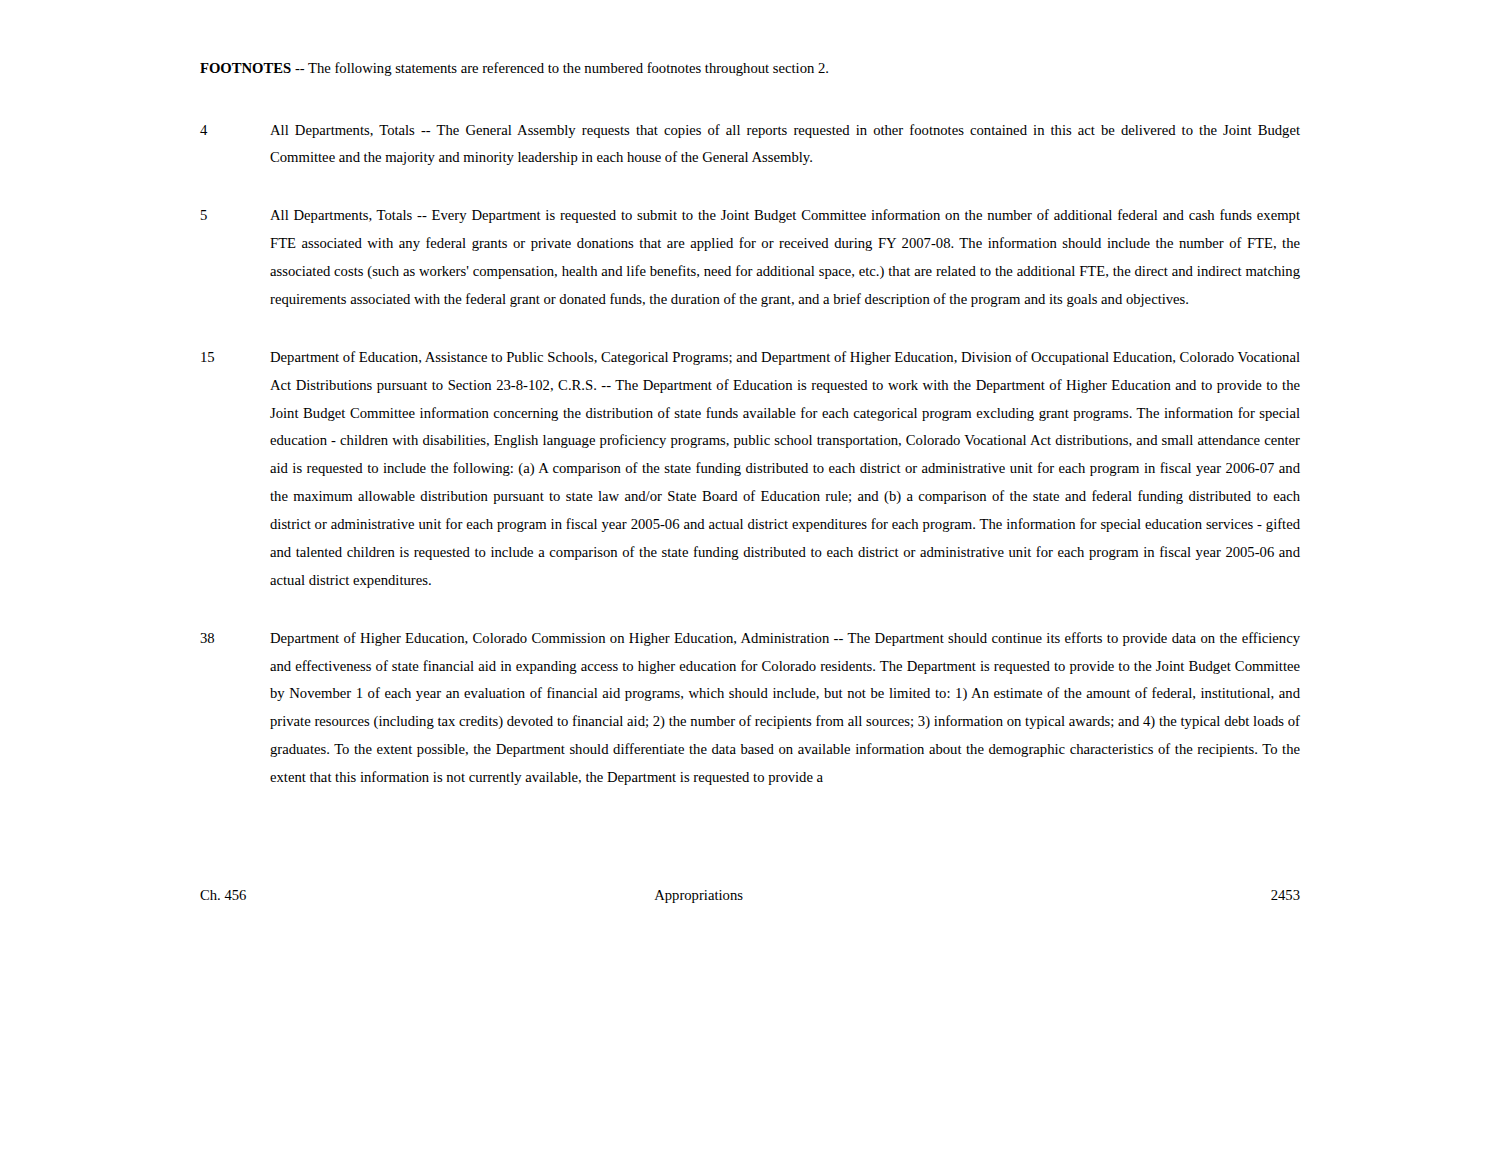FOOTNOTES -- The following statements are referenced to the numbered footnotes throughout section 2.
4
All Departments, Totals -- The General Assembly requests that copies of all reports requested in other footnotes contained in this act be delivered to the Joint Budget Committee and the majority and minority leadership in each house of the General Assembly.
5
All Departments, Totals -- Every Department is requested to submit to the Joint Budget Committee information on the number of additional federal and cash funds exempt FTE associated with any federal grants or private donations that are applied for or received during FY 2007-08. The information should include the number of FTE, the associated costs (such as workers' compensation, health and life benefits, need for additional space, etc.) that are related to the additional FTE, the direct and indirect matching requirements associated with the federal grant or donated funds, the duration of the grant, and a brief description of the program and its goals and objectives.
15
Department of Education, Assistance to Public Schools, Categorical Programs; and Department of Higher Education, Division of Occupational Education, Colorado Vocational Act Distributions pursuant to Section 23-8-102, C.R.S. -- The Department of Education is requested to work with the Department of Higher Education and to provide to the Joint Budget Committee information concerning the distribution of state funds available for each categorical program excluding grant programs. The information for special education - children with disabilities, English language proficiency programs, public school transportation, Colorado Vocational Act distributions, and small attendance center aid is requested to include the following: (a) A comparison of the state funding distributed to each district or administrative unit for each program in fiscal year 2006-07 and the maximum allowable distribution pursuant to state law and/or State Board of Education rule; and (b) a comparison of the state and federal funding distributed to each district or administrative unit for each program in fiscal year 2005-06 and actual district expenditures for each program. The information for special education services - gifted and talented children is requested to include a comparison of the state funding distributed to each district or administrative unit for each program in fiscal year 2005-06 and actual district expenditures.
38
Department of Higher Education, Colorado Commission on Higher Education, Administration -- The Department should continue its efforts to provide data on the efficiency and effectiveness of state financial aid in expanding access to higher education for Colorado residents. The Department is requested to provide to the Joint Budget Committee by November 1 of each year an evaluation of financial aid programs, which should include, but not be limited to: 1) An estimate of the amount of federal, institutional, and private resources (including tax credits) devoted to financial aid; 2) the number of recipients from all sources; 3) information on typical awards; and 4) the typical debt loads of graduates. To the extent possible, the Department should differentiate the data based on available information about the demographic characteristics of the recipients. To the extent that this information is not currently available, the Department is requested to provide a
Ch. 456
Appropriations
2453